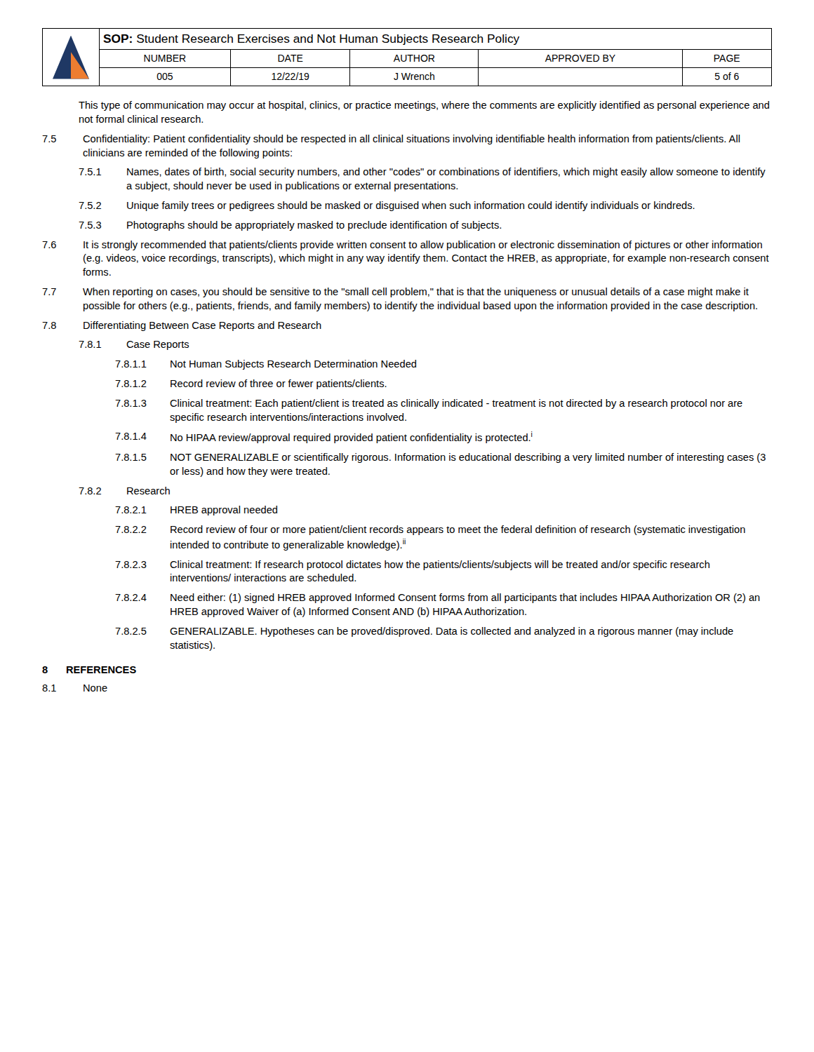| | SOP: Student Research Exercises and Not Human Subjects Research Policy |
| NUMBER | DATE | AUTHOR | APPROVED BY | PAGE |
| 005 | 12/22/19 | J Wrench | | 5 of 6 |
This type of communication may occur at hospital, clinics, or practice meetings, where the comments are explicitly identified as personal experience and not formal clinical research.
7.5
Confidentiality: Patient confidentiality should be respected in all clinical situations involving identifiable health information from patients/clients. All clinicians are reminded of the following points:
7.5.1
Names, dates of birth, social security numbers, and other "codes" or combinations of identifiers, which might easily allow someone to identify a subject, should never be used in publications or external presentations.
7.5.2
Unique family trees or pedigrees should be masked or disguised when such information could identify individuals or kindreds.
7.5.3
Photographs should be appropriately masked to preclude identification of subjects.
7.6
It is strongly recommended that patients/clients provide written consent to allow publication or electronic dissemination of pictures or other information (e.g. videos, voice recordings, transcripts), which might in any way identify them. Contact the HREB, as appropriate, for example non-research consent forms.
7.7
When reporting on cases, you should be sensitive to the "small cell problem," that is that the uniqueness or unusual details of a case might make it possible for others (e.g., patients, friends, and family members) to identify the individual based upon the information provided in the case description.
7.8
Differentiating Between Case Reports and Research
7.8.1
Case Reports
7.8.1.1
Not Human Subjects Research Determination Needed
7.8.1.2
Record review of three or fewer patients/clients.
7.8.1.3
Clinical treatment: Each patient/client is treated as clinically indicated - treatment is not directed by a research protocol nor are specific research interventions/interactions involved.
7.8.1.4
No HIPAA review/approval required provided patient confidentiality is protected.i
7.8.1.5
NOT GENERALIZABLE or scientifically rigorous. Information is educational describing a very limited number of interesting cases (3 or less) and how they were treated.
7.8.2
Research
7.8.2.1
HREB approval needed
7.8.2.2
Record review of four or more patient/client records appears to meet the federal definition of research (systematic investigation intended to contribute to generalizable knowledge).ii
7.8.2.3
Clinical treatment: If research protocol dictates how the patients/clients/subjects will be treated and/or specific research interventions/ interactions are scheduled.
7.8.2.4
Need either: (1) signed HREB approved Informed Consent forms from all participants that includes HIPAA Authorization OR (2) an HREB approved Waiver of (a) Informed Consent AND (b) HIPAA Authorization.
7.8.2.5
GENERALIZABLE. Hypotheses can be proved/disproved. Data is collected and analyzed in a rigorous manner (may include statistics).
8 REFERENCES
8.1
None